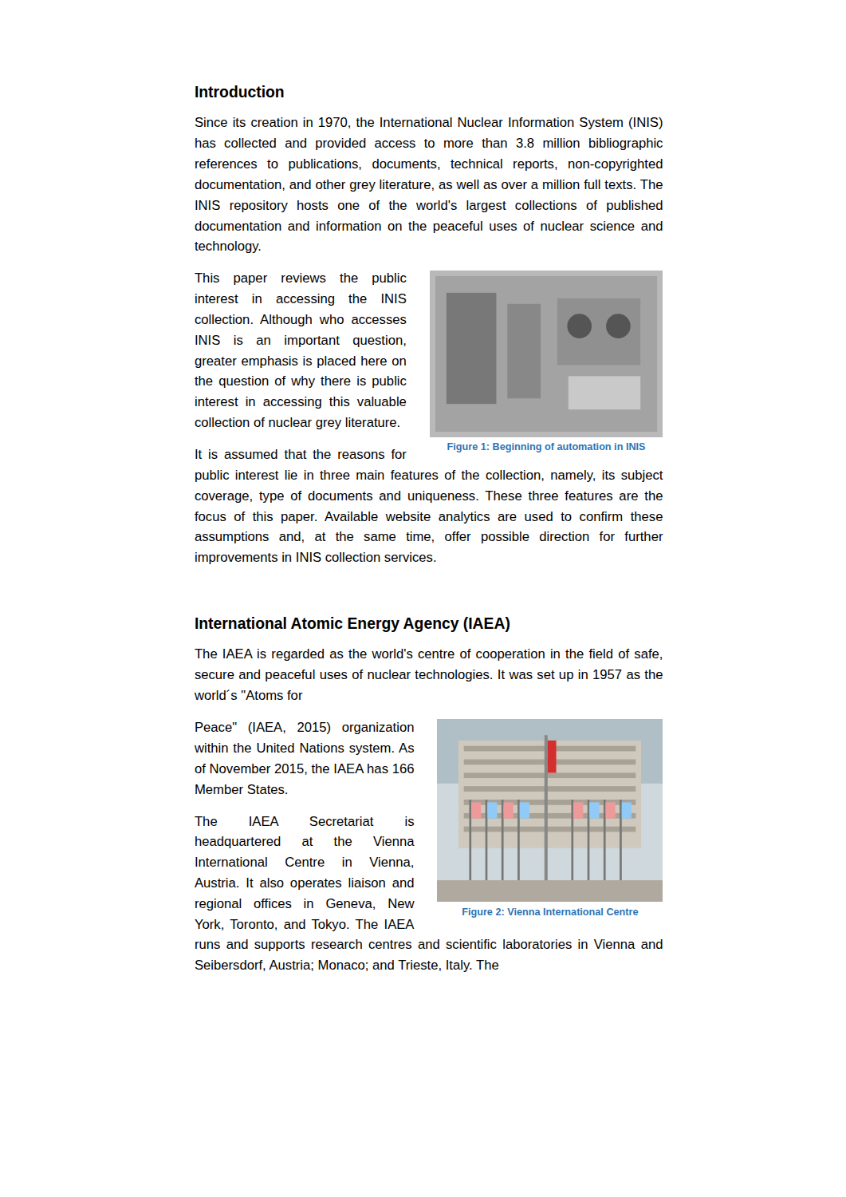Introduction
Since its creation in 1970, the International Nuclear Information System (INIS) has collected and provided access to more than 3.8 million bibliographic references to publications, documents, technical reports, non-copyrighted documentation, and other grey literature, as well as over a million full texts. The INIS repository hosts one of the world's largest collections of published documentation and information on the peaceful uses of nuclear science and technology.
Figure 1: Beginning of automation in INIS
This paper reviews the public interest in accessing the INIS collection. Although who accesses INIS is an important question, greater emphasis is placed here on the question of why there is public interest in accessing this valuable collection of nuclear grey literature.
It is assumed that the reasons for public interest lie in three main features of the collection, namely, its subject coverage, type of documents and uniqueness. These three features are the focus of this paper. Available website analytics are used to confirm these assumptions and, at the same time, offer possible direction for further improvements in INIS collection services.
International Atomic Energy Agency (IAEA)
The IAEA is regarded as the world's centre of cooperation in the field of safe, secure and peaceful uses of nuclear technologies. It was set up in 1957 as the world´s "Atoms for
Figure 2: Vienna International Centre
Peace" (IAEA, 2015) organization within the United Nations system. As of November 2015, the IAEA has 166 Member States.
The IAEA Secretariat is headquartered at the Vienna International Centre in Vienna, Austria. It also operates liaison and regional offices in Geneva, New York, Toronto, and Tokyo. The IAEA runs and supports research centres and scientific laboratories in Vienna and Seibersdorf, Austria; Monaco; and Trieste, Italy. The